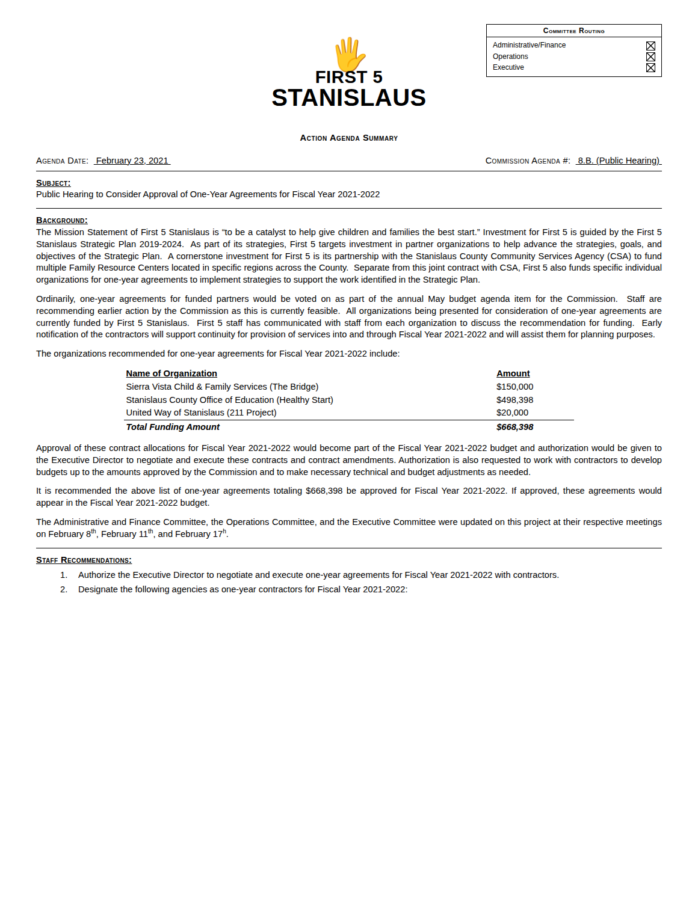Committee Routing
| Administrative/Finance | |
| Operations | |
| Executive | |
🖐
FIRST 5
STANISLAUS
Action Agenda Summary
Agenda Date: February 23, 2021
Commission Agenda #: 8.B. (Public Hearing)
Subject:
Public Hearing to Consider Approval of One-Year Agreements for Fiscal Year 2021-2022
Background:
The Mission Statement of First 5 Stanislaus is “to be a catalyst to help give children and families the best start.” Investment for First 5 is guided by the First 5 Stanislaus Strategic Plan 2019-2024. As part of its strategies, First 5 targets investment in partner organizations to help advance the strategies, goals, and objectives of the Strategic Plan. A cornerstone investment for First 5 is its partnership with the Stanislaus County Community Services Agency (CSA) to fund multiple Family Resource Centers located in specific regions across the County. Separate from this joint contract with CSA, First 5 also funds specific individual organizations for one-year agreements to implement strategies to support the work identified in the Strategic Plan.
Ordinarily, one-year agreements for funded partners would be voted on as part of the annual May budget agenda item for the Commission. Staff are recommending earlier action by the Commission as this is currently feasible. All organizations being presented for consideration of one-year agreements are currently funded by First 5 Stanislaus. First 5 staff has communicated with staff from each organization to discuss the recommendation for funding. Early notification of the contractors will support continuity for provision of services into and through Fiscal Year 2021-2022 and will assist them for planning purposes.
The organizations recommended for one-year agreements for Fiscal Year 2021-2022 include:
| Name of Organization | Amount |
| --- | --- |
| Sierra Vista Child & Family Services (The Bridge) | $150,000 |
| Stanislaus County Office of Education (Healthy Start) | $498,398 |
| United Way of Stanislaus (211 Project) | $20,000 |
| Total Funding Amount | $668,398 |
Approval of these contract allocations for Fiscal Year 2021-2022 would become part of the Fiscal Year 2021-2022 budget and authorization would be given to the Executive Director to negotiate and execute these contracts and contract amendments. Authorization is also requested to work with contractors to develop budgets up to the amounts approved by the Commission and to make necessary technical and budget adjustments as needed.
It is recommended the above list of one-year agreements totaling $668,398 be approved for Fiscal Year 2021-2022. If approved, these agreements would appear in the Fiscal Year 2021-2022 budget.
The Administrative and Finance Committee, the Operations Committee, and the Executive Committee were updated on this project at their respective meetings on February 8th, February 11th, and February 17h.
Staff Recommendations:
Authorize the Executive Director to negotiate and execute one-year agreements for Fiscal Year 2021-2022 with contractors.
Designate the following agencies as one-year contractors for Fiscal Year 2021-2022: